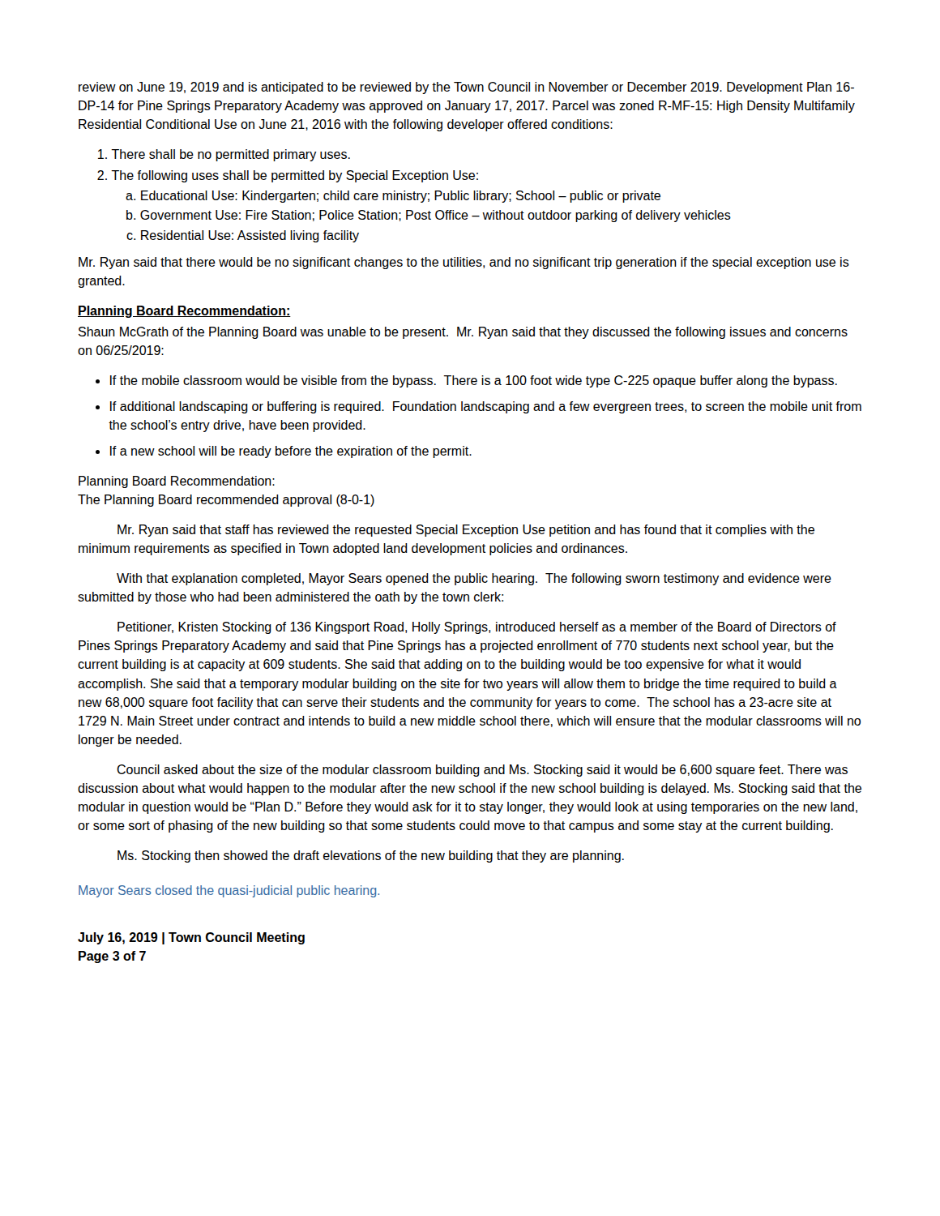review on June 19, 2019 and is anticipated to be reviewed by the Town Council in November or December 2019. Development Plan 16-DP-14 for Pine Springs Preparatory Academy was approved on January 17, 2017. Parcel was zoned R-MF-15: High Density Multifamily Residential Conditional Use on June 21, 2016 with the following developer offered conditions:
There shall be no permitted primary uses.
The following uses shall be permitted by Special Exception Use:
Educational Use: Kindergarten; child care ministry; Public library; School – public or private
Government Use: Fire Station; Police Station; Post Office – without outdoor parking of delivery vehicles
Residential Use: Assisted living facility
Mr. Ryan said that there would be no significant changes to the utilities, and no significant trip generation if the special exception use is granted.
Planning Board Recommendation:
Shaun McGrath of the Planning Board was unable to be present. Mr. Ryan said that they discussed the following issues and concerns on 06/25/2019:
If the mobile classroom would be visible from the bypass. There is a 100 foot wide type C-225 opaque buffer along the bypass.
If additional landscaping or buffering is required. Foundation landscaping and a few evergreen trees, to screen the mobile unit from the school’s entry drive, have been provided.
If a new school will be ready before the expiration of the permit.
Planning Board Recommendation:
The Planning Board recommended approval (8-0-1)
Mr. Ryan said that staff has reviewed the requested Special Exception Use petition and has found that it complies with the minimum requirements as specified in Town adopted land development policies and ordinances.
With that explanation completed, Mayor Sears opened the public hearing. The following sworn testimony and evidence were submitted by those who had been administered the oath by the town clerk:
Petitioner, Kristen Stocking of 136 Kingsport Road, Holly Springs, introduced herself as a member of the Board of Directors of Pines Springs Preparatory Academy and said that Pine Springs has a projected enrollment of 770 students next school year, but the current building is at capacity at 609 students. She said that adding on to the building would be too expensive for what it would accomplish. She said that a temporary modular building on the site for two years will allow them to bridge the time required to build a new 68,000 square foot facility that can serve their students and the community for years to come. The school has a 23-acre site at 1729 N. Main Street under contract and intends to build a new middle school there, which will ensure that the modular classrooms will no longer be needed.
Council asked about the size of the modular classroom building and Ms. Stocking said it would be 6,600 square feet. There was discussion about what would happen to the modular after the new school if the new school building is delayed. Ms. Stocking said that the modular in question would be “Plan D.” Before they would ask for it to stay longer, they would look at using temporaries on the new land, or some sort of phasing of the new building so that some students could move to that campus and some stay at the current building.
Ms. Stocking then showed the draft elevations of the new building that they are planning.
Mayor Sears closed the quasi-judicial public hearing.
July 16, 2019 | Town Council Meeting
Page 3 of 7